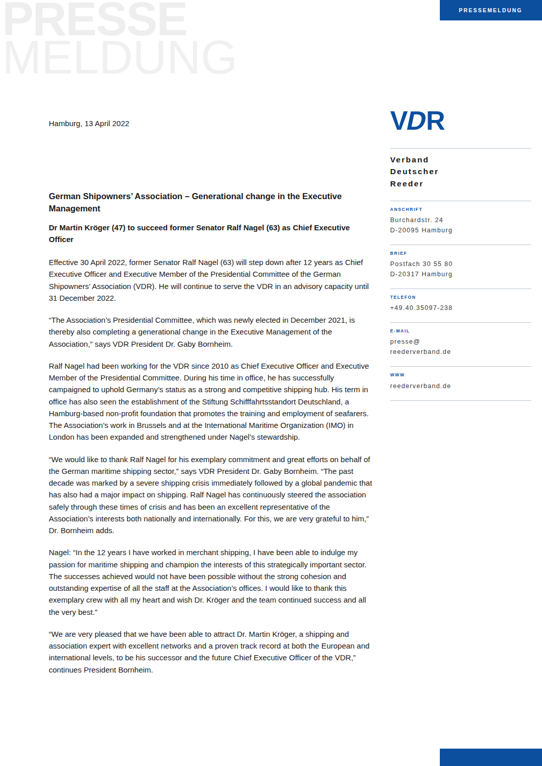Presse
Meldung
PRESSEMELDUNG
Hamburg, 13 April 2022
German Shipowners’ Association – Generational change in the Executive Management
Dr Martin Kröger (47) to succeed former Senator Ralf Nagel (63) as Chief Executive Officer
Effective 30 April 2022, former Senator Ralf Nagel (63) will step down after 12 years as Chief Executive Officer and Executive Member of the Presidential Committee of the German Shipowners’ Association (VDR). He will continue to serve the VDR in an advisory capacity until 31 December 2022.
“The Association’s Presidential Committee, which was newly elected in December 2021, is thereby also completing a generational change in the Executive Management of the Association,” says VDR President Dr. Gaby Bornheim.
Ralf Nagel had been working for the VDR since 2010 as Chief Executive Officer and Executive Member of the Presidential Committee. During his time in office, he has successfully campaigned to uphold Germany’s status as a strong and competitive shipping hub. His term in office has also seen the establishment of the Stiftung Schifffahrtsstandort Deutschland, a Hamburg-based non-profit foundation that promotes the training and employment of seafarers. The Association’s work in Brussels and at the International Maritime Organization (IMO) in London has been expanded and strengthened under Nagel’s stewardship.
“We would like to thank Ralf Nagel for his exemplary commitment and great efforts on behalf of the German maritime shipping sector,” says VDR President Dr. Gaby Bornheim. “The past decade was marked by a severe shipping crisis immediately followed by a global pandemic that has also had a major impact on shipping. Ralf Nagel has continuously steered the association safely through these times of crisis and has been an excellent representative of the Association’s interests both nationally and internationally. For this, we are very grateful to him,” Dr. Bornheim adds.
Nagel: “In the 12 years I have worked in merchant shipping, I have been able to indulge my passion for maritime shipping and champion the interests of this strategically important sector. The successes achieved would not have been possible without the strong cohesion and outstanding expertise of all the staff at the Association’s offices. I would like to thank this exemplary crew with all my heart and wish Dr. Kröger and the team continued success and all the very best.”
“We are very pleased that we have been able to attract Dr. Martin Kröger, a shipping and association expert with excellent networks and a proven track record at both the European and international levels, to be his successor and the future Chief Executive Officer of the VDR,” continues President Bornheim.
VDR
Verband
Deutscher
Reeder
Anschrift
Burchardstr. 24
D-20095 Hamburg
Brief
Postfach 30 55 80
D-20317 Hamburg
Telefon
+49.40.35097-238
E-Mail
presse@
reederverband.de
WWW
reederverband.de